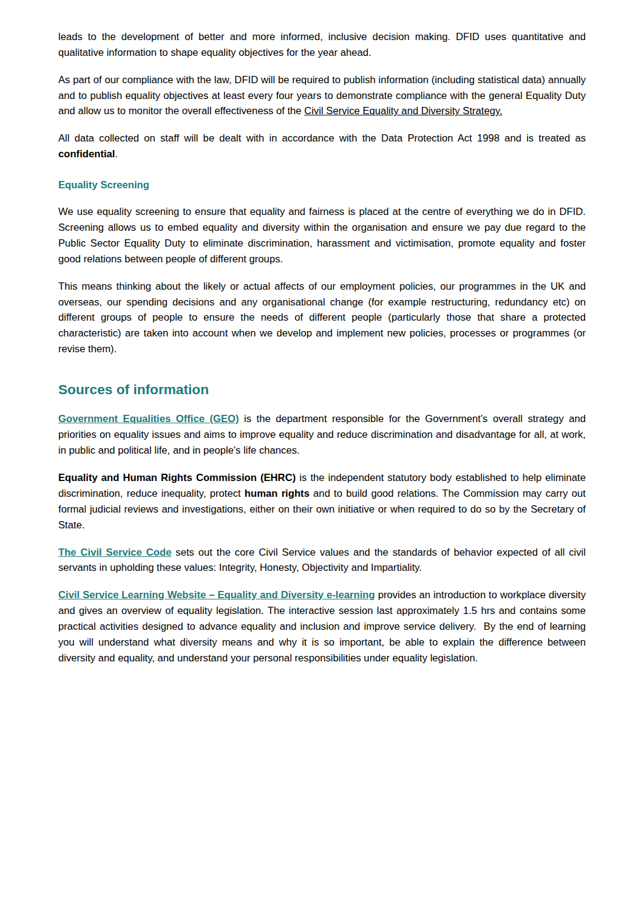leads to the development of better and more informed, inclusive decision making. DFID uses quantitative and qualitative information to shape equality objectives for the year ahead.
As part of our compliance with the law, DFID will be required to publish information (including statistical data) annually and to publish equality objectives at least every four years to demonstrate compliance with the general Equality Duty and allow us to monitor the overall effectiveness of the Civil Service Equality and Diversity Strategy.
All data collected on staff will be dealt with in accordance with the Data Protection Act 1998 and is treated as confidential.
Equality Screening
We use equality screening to ensure that equality and fairness is placed at the centre of everything we do in DFID. Screening allows us to embed equality and diversity within the organisation and ensure we pay due regard to the Public Sector Equality Duty to eliminate discrimination, harassment and victimisation, promote equality and foster good relations between people of different groups.
This means thinking about the likely or actual affects of our employment policies, our programmes in the UK and overseas, our spending decisions and any organisational change (for example restructuring, redundancy etc) on different groups of people to ensure the needs of different people (particularly those that share a protected characteristic) are taken into account when we develop and implement new policies, processes or programmes (or revise them).
Sources of information
Government Equalities Office (GEO) is the department responsible for the Government's overall strategy and priorities on equality issues and aims to improve equality and reduce discrimination and disadvantage for all, at work, in public and political life, and in people's life chances.
Equality and Human Rights Commission (EHRC) is the independent statutory body established to help eliminate discrimination, reduce inequality, protect human rights and to build good relations. The Commission may carry out formal judicial reviews and investigations, either on their own initiative or when required to do so by the Secretary of State.
The Civil Service Code sets out the core Civil Service values and the standards of behavior expected of all civil servants in upholding these values: Integrity, Honesty, Objectivity and Impartiality.
Civil Service Learning Website – Equality and Diversity e-learning provides an introduction to workplace diversity and gives an overview of equality legislation. The interactive session last approximately 1.5 hrs and contains some practical activities designed to advance equality and inclusion and improve service delivery. By the end of learning you will understand what diversity means and why it is so important, be able to explain the difference between diversity and equality, and understand your personal responsibilities under equality legislation.